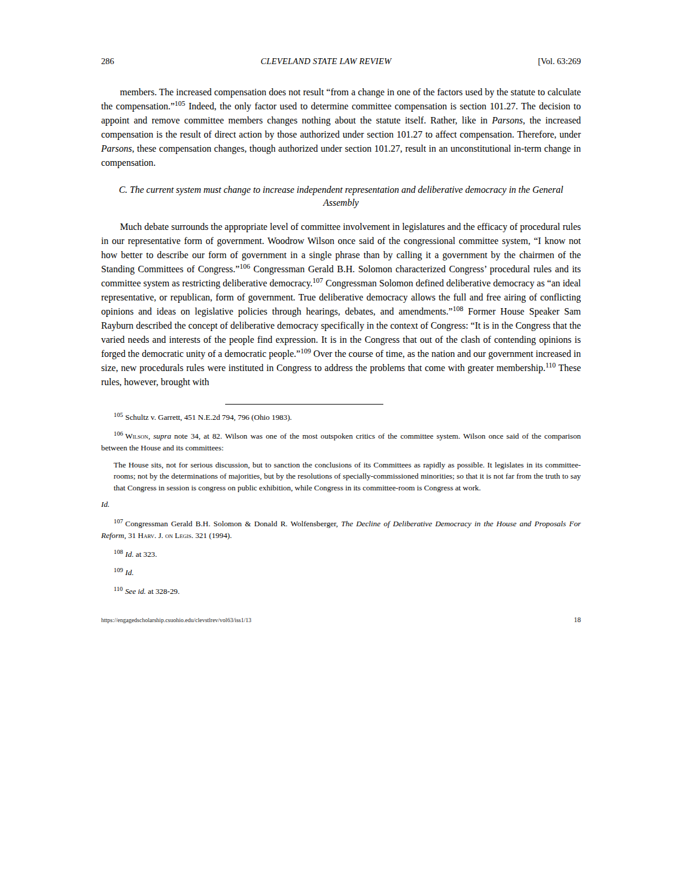286 CLEVELAND STATE LAW REVIEW [Vol. 63:269
members. The increased compensation does not result “from a change in one of the factors used by the statute to calculate the compensation.”105 Indeed, the only factor used to determine committee compensation is section 101.27. The decision to appoint and remove committee members changes nothing about the statute itself. Rather, like in Parsons, the increased compensation is the result of direct action by those authorized under section 101.27 to affect compensation. Therefore, under Parsons, these compensation changes, though authorized under section 101.27, result in an unconstitutional in-term change in compensation.
C. The current system must change to increase independent representation and deliberative democracy in the General Assembly
Much debate surrounds the appropriate level of committee involvement in legislatures and the efficacy of procedural rules in our representative form of government. Woodrow Wilson once said of the congressional committee system, “I know not how better to describe our form of government in a single phrase than by calling it a government by the chairmen of the Standing Committees of Congress.”106 Congressman Gerald B.H. Solomon characterized Congress’ procedural rules and its committee system as restricting deliberative democracy.107 Congressman Solomon defined deliberative democracy as “an ideal representative, or republican, form of government. True deliberative democracy allows the full and free airing of conflicting opinions and ideas on legislative policies through hearings, debates, and amendments.”108 Former House Speaker Sam Rayburn described the concept of deliberative democracy specifically in the context of Congress: “It is in the Congress that the varied needs and interests of the people find expression. It is in the Congress that out of the clash of contending opinions is forged the democratic unity of a democratic people.”109 Over the course of time, as the nation and our government increased in size, new procedurals rules were instituted in Congress to address the problems that come with greater membership.110 These rules, however, brought with
105 Schultz v. Garrett, 451 N.E.2d 794, 796 (Ohio 1983).
106 Wilson, supra note 34, at 82. Wilson was one of the most outspoken critics of the committee system. Wilson once said of the comparison between the House and its committees:
The House sits, not for serious discussion, but to sanction the conclusions of its Committees as rapidly as possible. It legislates in its committee-rooms; not by the determinations of majorities, but by the resolutions of specially-commissioned minorities; so that it is not far from the truth to say that Congress in session is congress on public exhibition, while Congress in its committee-room is Congress at work.
Id.
107 Congressman Gerald B.H. Solomon & Donald R. Wolfensberger, The Decline of Deliberative Democracy in the House and Proposals For Reform, 31 Harv. J. on Legis. 321 (1994).
108 Id. at 323.
109 Id.
110 See id. at 328-29.
https://engagedscholarship.csuohio.edu/clevstlrev/vol63/iss1/13 18